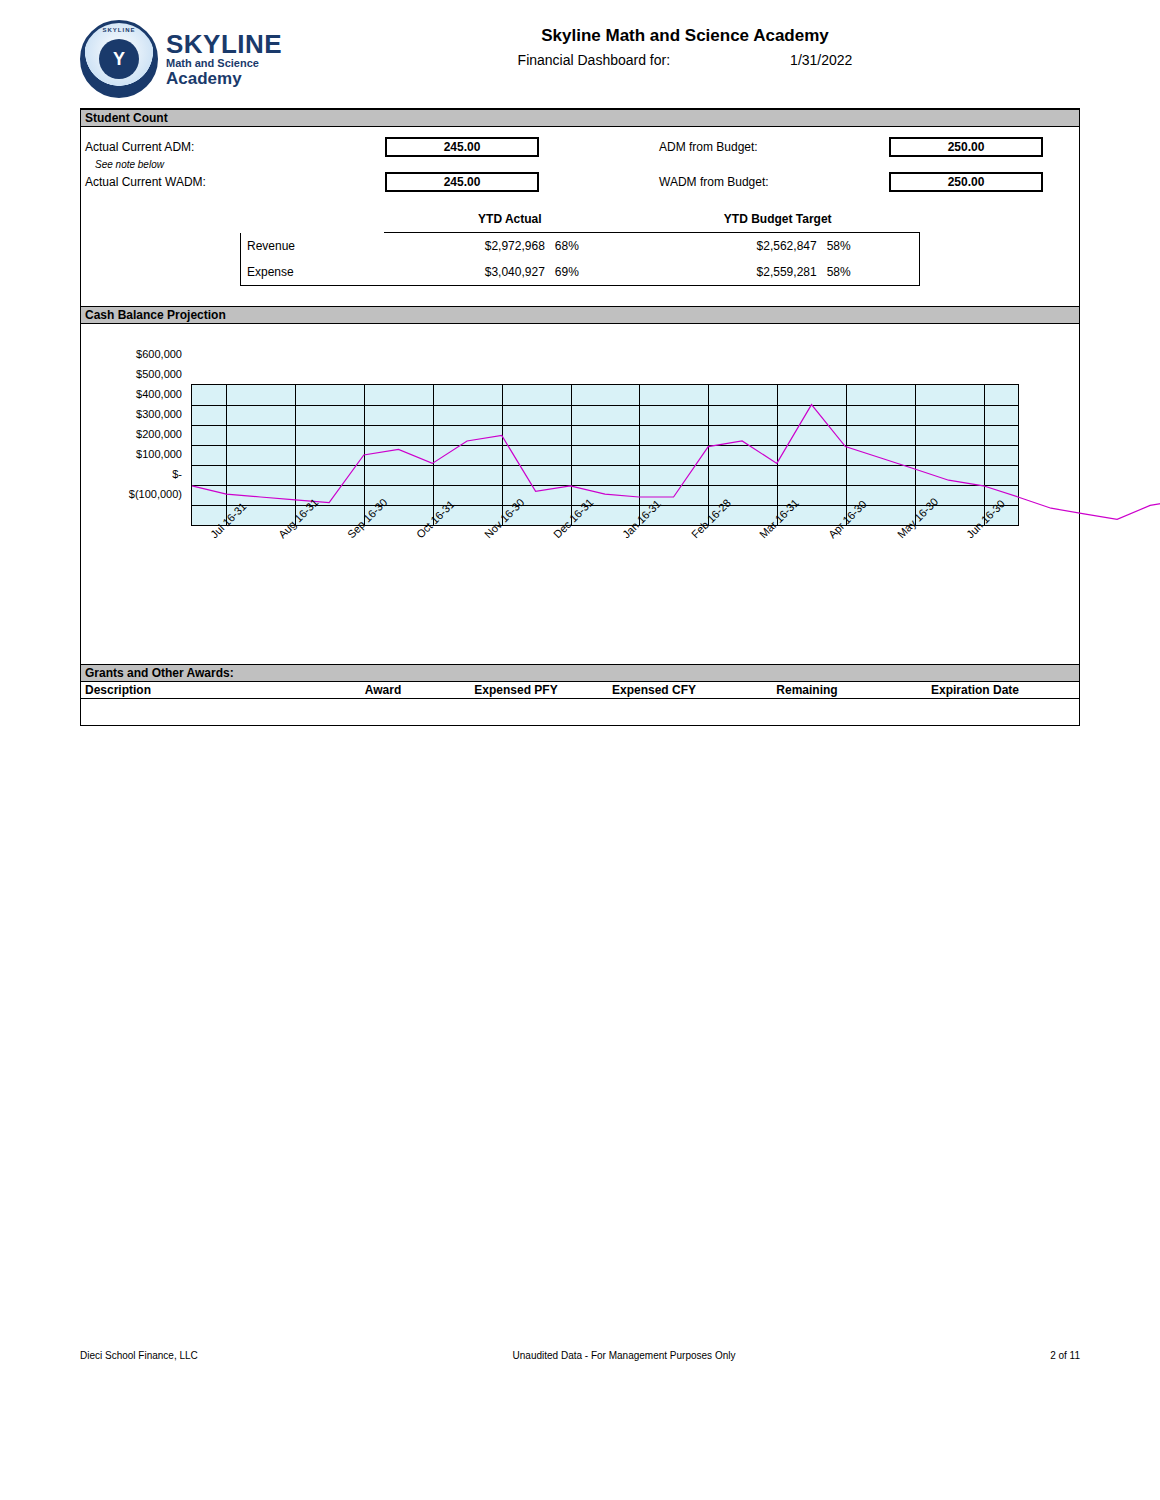Y
SKYLINE
Math and Science
Academy
Skyline Math and Science Academy
Financial Dashboard for: 1/31/2022
Student Count
Actual Current ADM:
245.00
ADM from Budget:
250.00
See note below
Actual Current WADM:
245.00
WADM from Budget:
250.00
| | YTD Actual | YTD Budget Target |
| --- | --- | --- |
| Revenue | $2,972,968 | 68% | $2,562,847 | 58% |
| Expense | $3,040,927 | 69% | $2,559,281 | 58% |
Cash Balance Projection
$600,000
$500,000
$400,000
$300,000
$200,000
$100,000
$-
$(100,000)
Jul 16-31 Aug 16-31 Sep 16-30 Oct 16-31 Nov 16-30 Dec 16-31 Jan 16-31 Feb 16-28 Mar 16-31 Apr 16-30 May 16-30 Jun 16-30
Grants and Other Awards:
Description
Award
Expensed PFY
Expensed CFY
Remaining
Expiration Date
Dieci School Finance, LLC
Unaudited Data - For Management Purposes Only
2 of 11